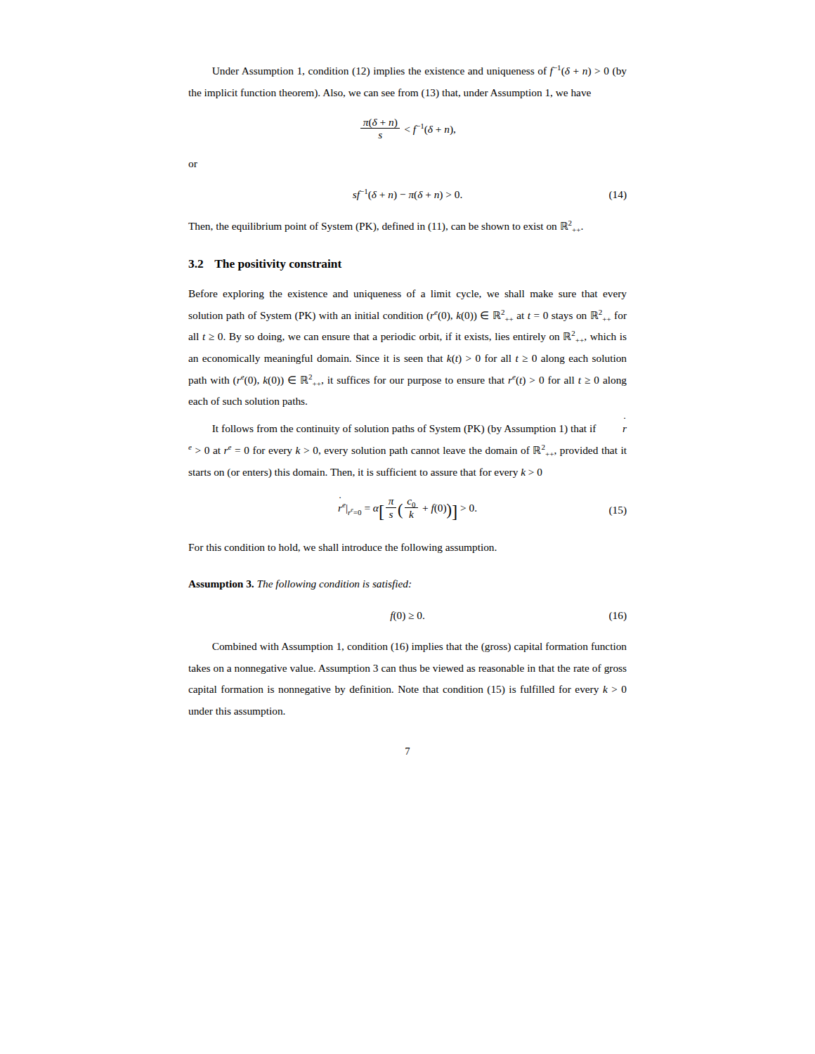Under Assumption 1, condition (12) implies the existence and uniqueness of f−1(δ + n) > 0 (by the implicit function theorem). Also, we can see from (13) that, under Assumption 1, we have
π(δ + n) s < f−1(δ + n),
or
sf−1(δ + n) − π(δ + n) > 0. (14)
Then, the equilibrium point of System (PK), defined in (11), can be shown to exist on ℝ2++.
3.2 The positivity constraint
Before exploring the existence and uniqueness of a limit cycle, we shall make sure that every solution path of System (PK) with an initial condition (re(0), k(0)) ∈ ℝ2++ at t = 0 stays on ℝ2++ for all t ≥ 0. By so doing, we can ensure that a periodic orbit, if it exists, lies entirely on ℝ2++, which is an economically meaningful domain. Since it is seen that k(t) > 0 for all t ≥ 0 along each solution path with (re(0), k(0)) ∈ ℝ2++, it suffices for our purpose to ensure that re(t) > 0 for all t ≥ 0 along each of such solution paths.
It follows from the continuity of solution paths of System (PK) (by Assumption 1) that if re > 0 at re = 0 for every k > 0, every solution path cannot leave the domain of ℝ2++, provided that it starts on (or enters) this domain. Then, it is sufficient to assure that for every k > 0
re|re=0 = α[πs(c0 k + f(0))] > 0. (15)
For this condition to hold, we shall introduce the following assumption.
Assumption 3. The following condition is satisfied:
f(0) ≥ 0. (16)
Combined with Assumption 1, condition (16) implies that the (gross) capital formation function takes on a nonnegative value. Assumption 3 can thus be viewed as reasonable in that the rate of gross capital formation is nonnegative by definition. Note that condition (15) is fulfilled for every k > 0 under this assumption.
7